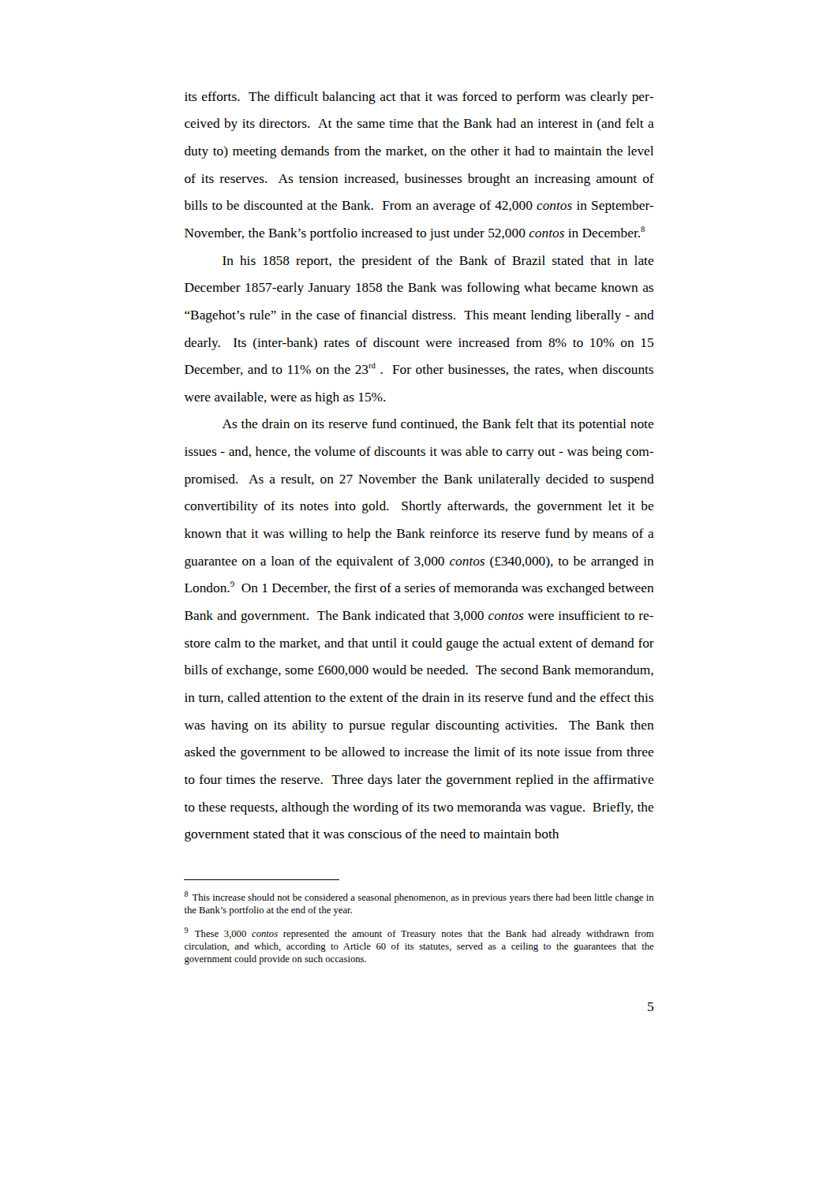its efforts. The difficult balancing act that it was forced to perform was clearly perceived by its directors. At the same time that the Bank had an interest in (and felt a duty to) meeting demands from the market, on the other it had to maintain the level of its reserves. As tension increased, businesses brought an increasing amount of bills to be discounted at the Bank. From an average of 42,000 contos in September-November, the Bank’s portfolio increased to just under 52,000 contos in December.8
In his 1858 report, the president of the Bank of Brazil stated that in late December 1857-early January 1858 the Bank was following what became known as “Bagehot’s rule” in the case of financial distress. This meant lending liberally - and dearly. Its (inter-bank) rates of discount were increased from 8% to 10% on 15 December, and to 11% on the 23rd . For other businesses, the rates, when discounts were available, were as high as 15%.
As the drain on its reserve fund continued, the Bank felt that its potential note issues - and, hence, the volume of discounts it was able to carry out - was being compromised. As a result, on 27 November the Bank unilaterally decided to suspend convertibility of its notes into gold. Shortly afterwards, the government let it be known that it was willing to help the Bank reinforce its reserve fund by means of a guarantee on a loan of the equivalent of 3,000 contos (£340,000), to be arranged in London.9 On 1 December, the first of a series of memoranda was exchanged between Bank and government. The Bank indicated that 3,000 contos were insufficient to restore calm to the market, and that until it could gauge the actual extent of demand for bills of exchange, some £600,000 would be needed. The second Bank memorandum, in turn, called attention to the extent of the drain in its reserve fund and the effect this was having on its ability to pursue regular discounting activities. The Bank then asked the government to be allowed to increase the limit of its note issue from three to four times the reserve. Three days later the government replied in the affirmative to these requests, although the wording of its two memoranda was vague. Briefly, the government stated that it was conscious of the need to maintain both
8 This increase should not be considered a seasonal phenomenon, as in previous years there had been little change in the Bank’s portfolio at the end of the year.
9 These 3,000 contos represented the amount of Treasury notes that the Bank had already withdrawn from circulation, and which, according to Article 60 of its statutes, served as a ceiling to the guarantees that the government could provide on such occasions.
5